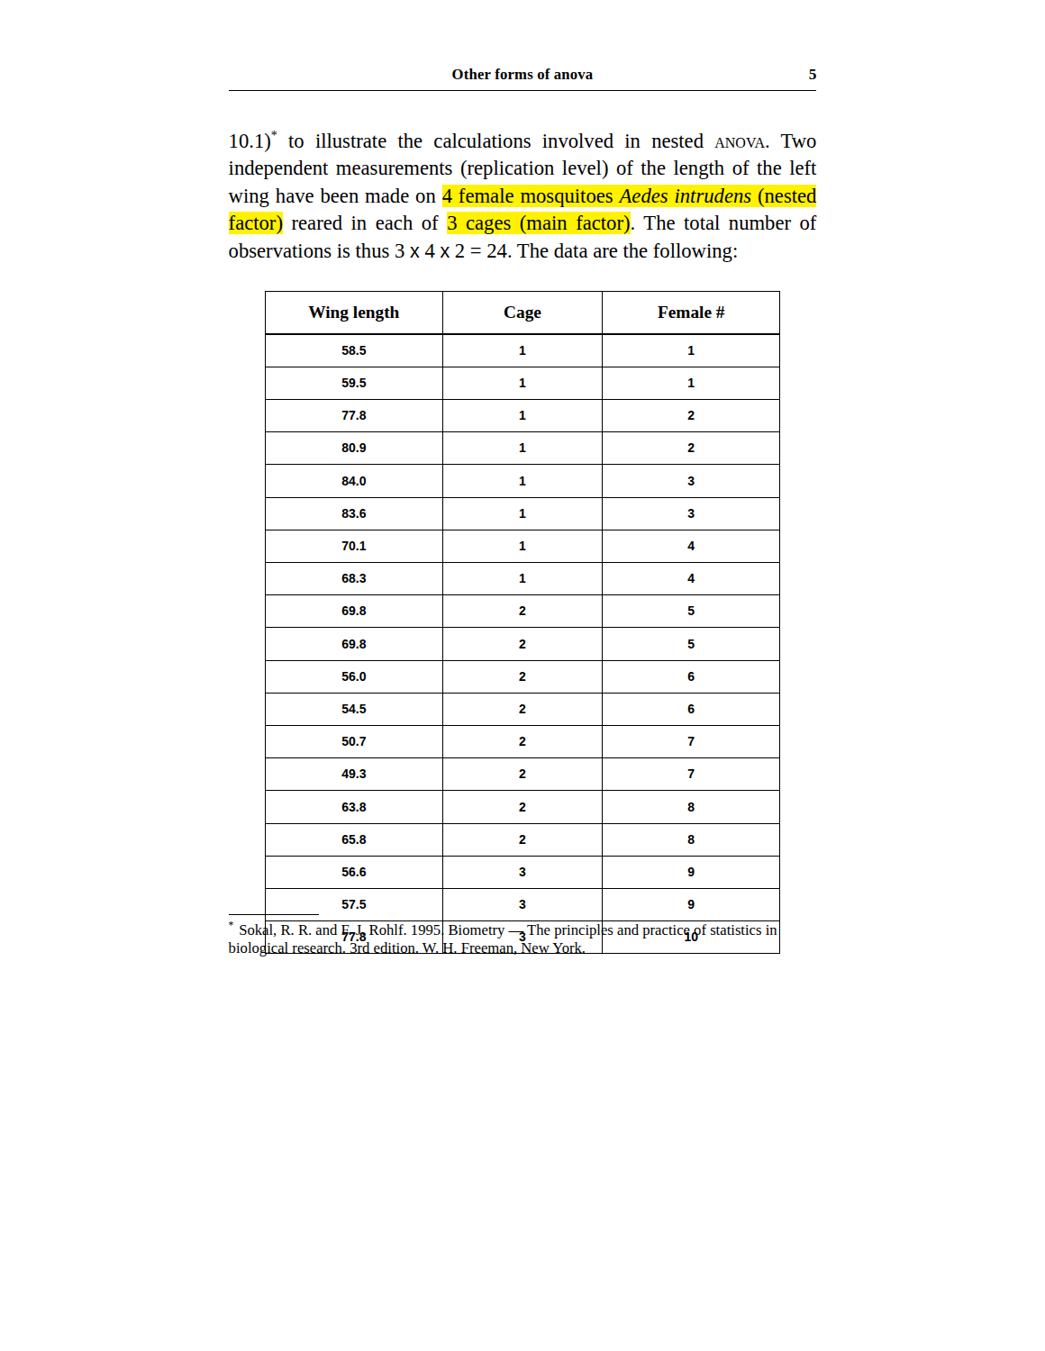Other forms of anova 5
10.1)* to illustrate the calculations involved in nested anova. Two independent measurements (replication level) of the length of the left wing have been made on 4 female mosquitoes Aedes intrudens (nested factor) reared in each of 3 cages (main factor). The total number of observations is thus 3 x 4 x 2 = 24. The data are the following:
| Wing length | Cage | Female # |
| --- | --- | --- |
| 58.5 | 1 | 1 |
| 59.5 | 1 | 1 |
| 77.8 | 1 | 2 |
| 80.9 | 1 | 2 |
| 84.0 | 1 | 3 |
| 83.6 | 1 | 3 |
| 70.1 | 1 | 4 |
| 68.3 | 1 | 4 |
| 69.8 | 2 | 5 |
| 69.8 | 2 | 5 |
| 56.0 | 2 | 6 |
| 54.5 | 2 | 6 |
| 50.7 | 2 | 7 |
| 49.3 | 2 | 7 |
| 63.8 | 2 | 8 |
| 65.8 | 2 | 8 |
| 56.6 | 3 | 9 |
| 57.5 | 3 | 9 |
| 77.8 | 3 | 10 |
*Sokal, R. R. and F. J. Rohlf. 1995. Biometry — The principles and practice of statistics in biological research. 3rd edition. W. H. Freeman, New York.